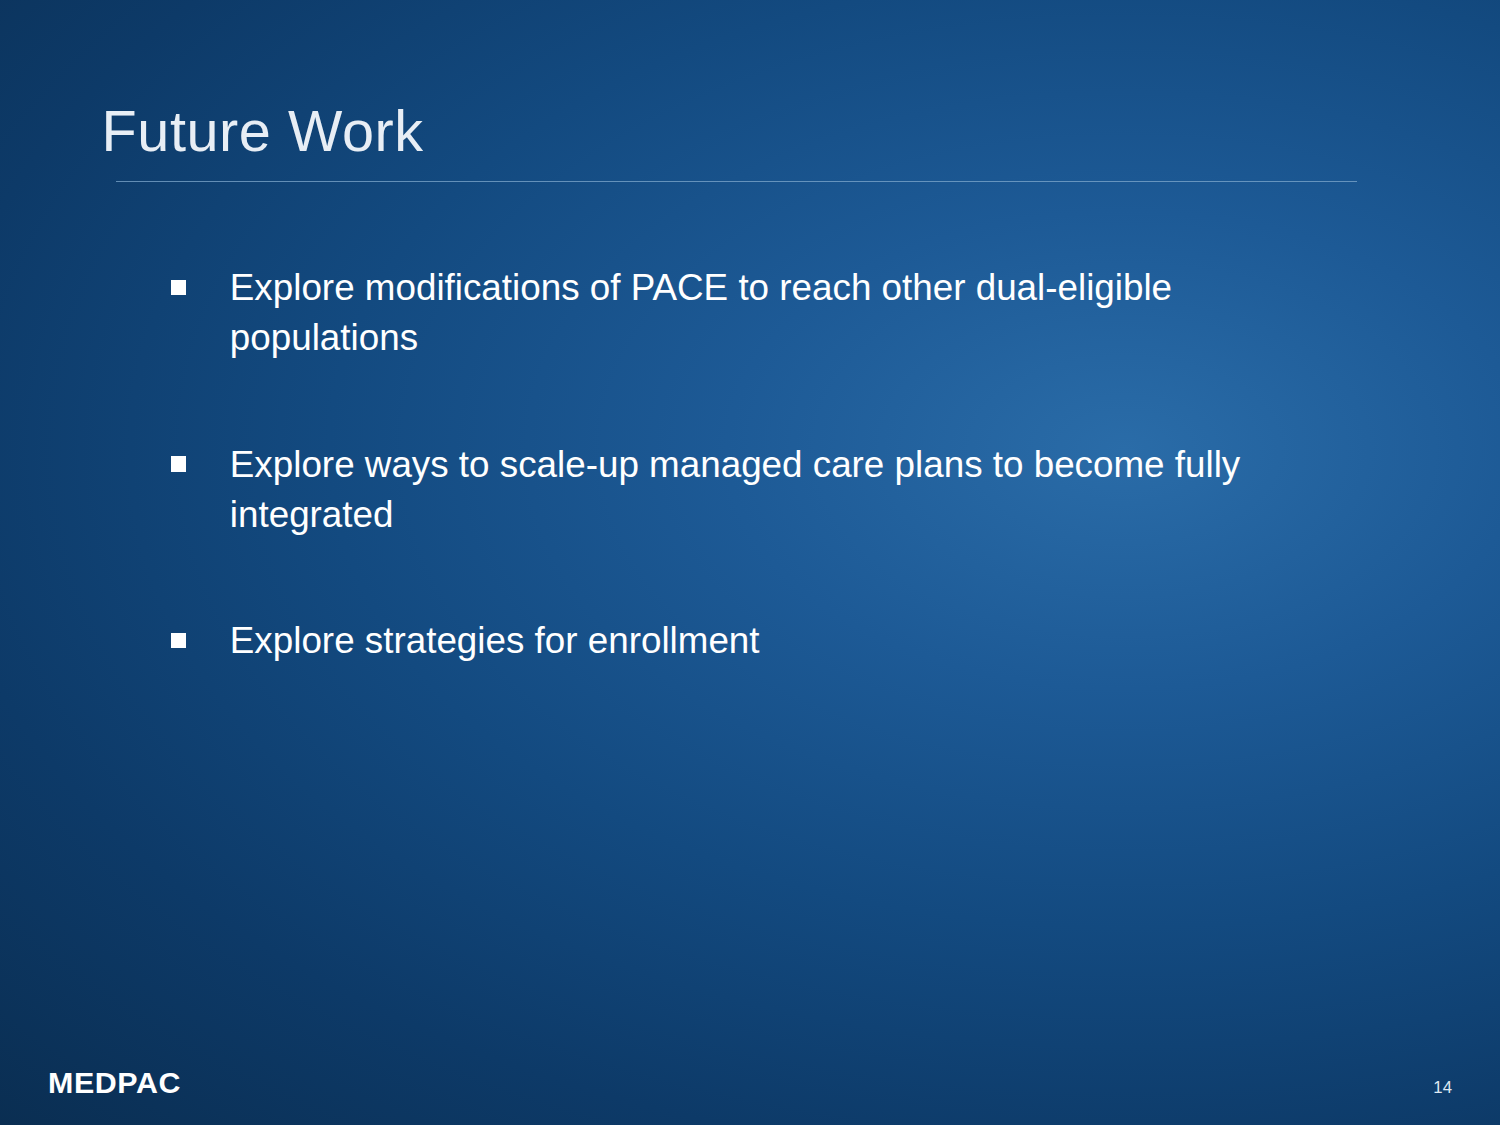Future Work
Explore modifications of PACE to reach other dual-eligible populations
Explore ways to scale-up managed care plans to become fully integrated
Explore strategies for enrollment
MEDPAC
14